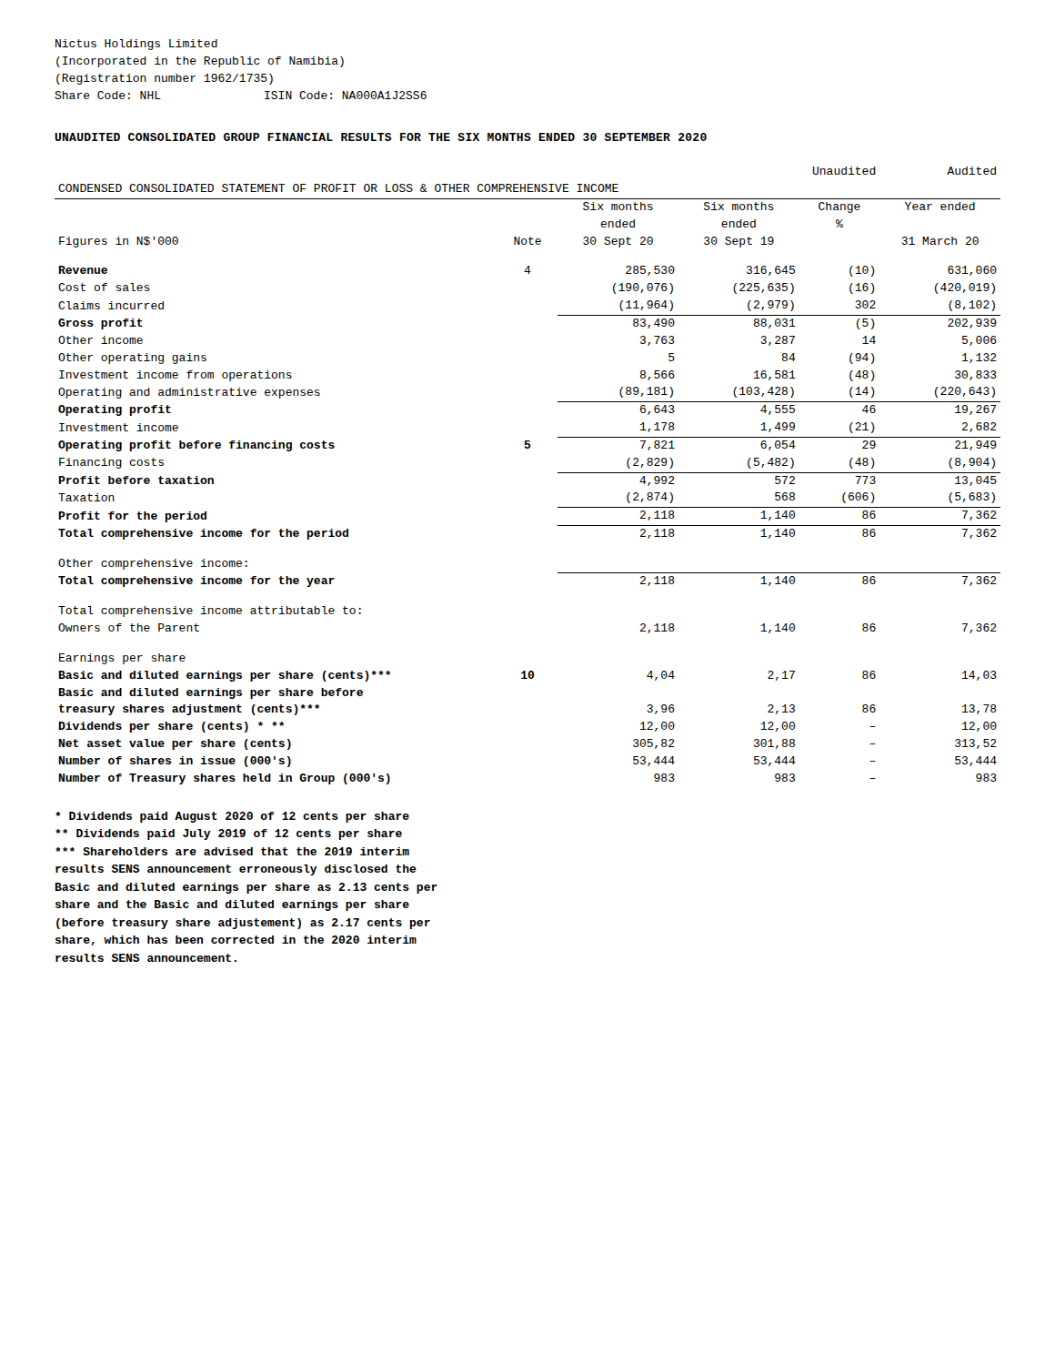Nictus Holdings Limited
(Incorporated in the Republic of Namibia)
(Registration number 1962/1735)
Share Code: NHL ISIN Code: NA000A1J2SS6
UNAUDITED CONSOLIDATED GROUP FINANCIAL RESULTS FOR THE SIX MONTHS ENDED 30 SEPTEMBER 2020
| | | Unaudited | Audited |
| CONDENSED CONSOLIDATED STATEMENT OF PROFIT OR LOSS & OTHER COMPREHENSIVE INCOME |
| | | Six months | Six months | Change | Year ended |
| | | ended | ended | % | |
| Figures in N$'000 | Note | 30 Sept 20 | 30 Sept 19 | | 31 March 20 |
| Revenue | 4 | 285,530 | 316,645 | (10) | 631,060 |
| Cost of sales | | (190,076) | (225,635) | (16) | (420,019) |
| Claims incurred | | (11,964) | (2,979) | 302 | (8,102) |
| Gross profit | | 83,490 | 88,031 | (5) | 202,939 |
| Other income | | 3,763 | 3,287 | 14 | 5,006 |
| Other operating gains | | 5 | 84 | (94) | 1,132 |
| Investment income from operations | | 8,566 | 16,581 | (48) | 30,833 |
| Operating and administrative expenses | | (89,181) | (103,428) | (14) | (220,643) |
| Operating profit | | 6,643 | 4,555 | 46 | 19,267 |
| Investment income | | 1,178 | 1,499 | (21) | 2,682 |
| Operating profit before financing costs | 5 | 7,821 | 6,054 | 29 | 21,949 |
| Financing costs | | (2,829) | (5,482) | (48) | (8,904) |
| Profit before taxation | | 4,992 | 572 | 773 | 13,045 |
| Taxation | | (2,874) | 568 | (606) | (5,683) |
| Profit for the period | | 2,118 | 1,140 | 86 | 7,362 |
| Total comprehensive income for the period | | 2,118 | 1,140 | 86 | 7,362 |
| Other comprehensive income: | | | | | |
| Total comprehensive income for the year | | 2,118 | 1,140 | 86 | 7,362 |
| Total comprehensive income attributable to: | | | | | |
| Owners of the Parent | | 2,118 | 1,140 | 86 | 7,362 |
| Earnings per share | | | | | |
| Basic and diluted earnings per share (cents)*** | 10 | 4,04 | 2,17 | 86 | 14,03 |
| Basic and diluted earnings per share before | | | | | |
| treasury shares adjustment (cents)*** | | 3,96 | 2,13 | 86 | 13,78 |
| Dividends per share (cents) * ** | | 12,00 | 12,00 | – | 12,00 |
| Net asset value per share (cents) | | 305,82 | 301,88 | – | 313,52 |
| Number of shares in issue (000's) | | 53,444 | 53,444 | – | 53,444 |
| Number of Treasury shares held in Group (000's) | | 983 | 983 | – | 983 |
* Dividends paid August 2020 of 12 cents per share
** Dividends paid July 2019 of 12 cents per share
*** Shareholders are advised that the 2019 interim results SENS announcement erroneously disclosed the Basic and diluted earnings per share as 2.13 cents per share and the Basic and diluted earnings per share (before treasury share adjustement) as 2.17 cents per share, which has been corrected in the 2020 interim results SENS announcement.